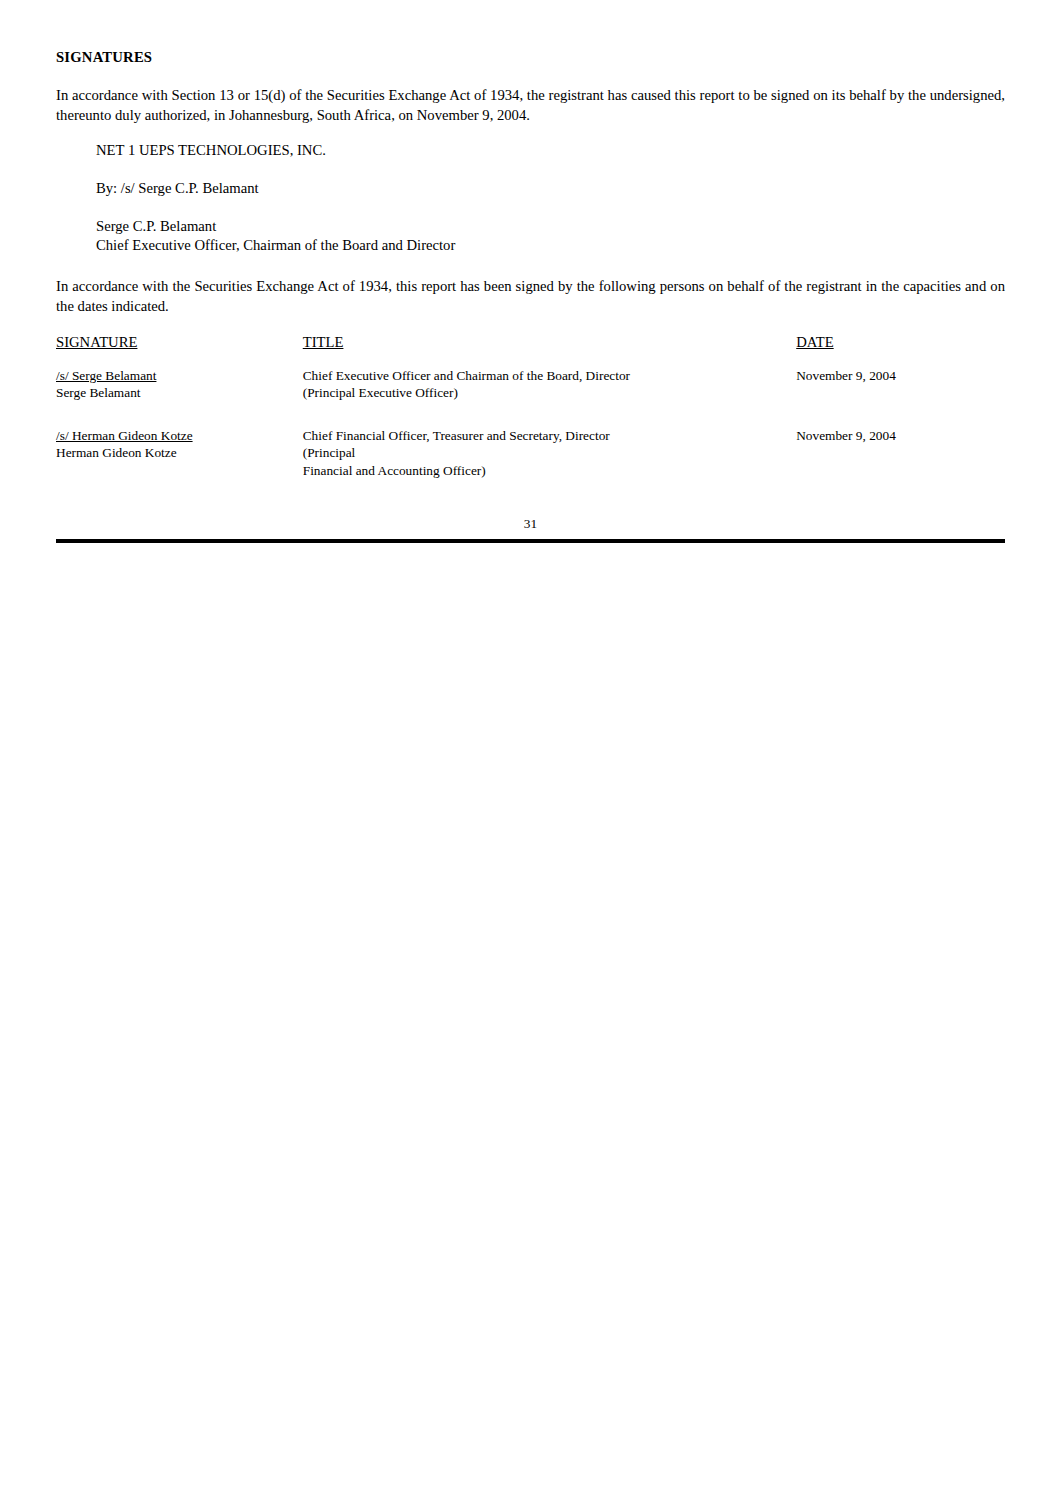SIGNATURES
In accordance with Section 13 or 15(d) of the Securities Exchange Act of 1934, the registrant has caused this report to be signed on its behalf by the undersigned, thereunto duly authorized, in Johannesburg, South Africa, on November 9, 2004.
NET 1 UEPS TECHNOLOGIES, INC.
By: /s/ Serge C.P. Belamant
Serge C.P. Belamant
Chief Executive Officer, Chairman of the Board and Director
In accordance with the Securities Exchange Act of 1934, this report has been signed by the following persons on behalf of the registrant in the capacities and on the dates indicated.
| SIGNATURE | TITLE | DATE |
| --- | --- | --- |
| /s/ Serge Belamant Serge Belamant | Chief Executive Officer and Chairman of the Board, Director (Principal Executive Officer) | November 9, 2004 |
| /s/ Herman Gideon Kotze Herman Gideon Kotze | Chief Financial Officer, Treasurer and Secretary, Director (Principal Financial and Accounting Officer) | November 9, 2004 |
31